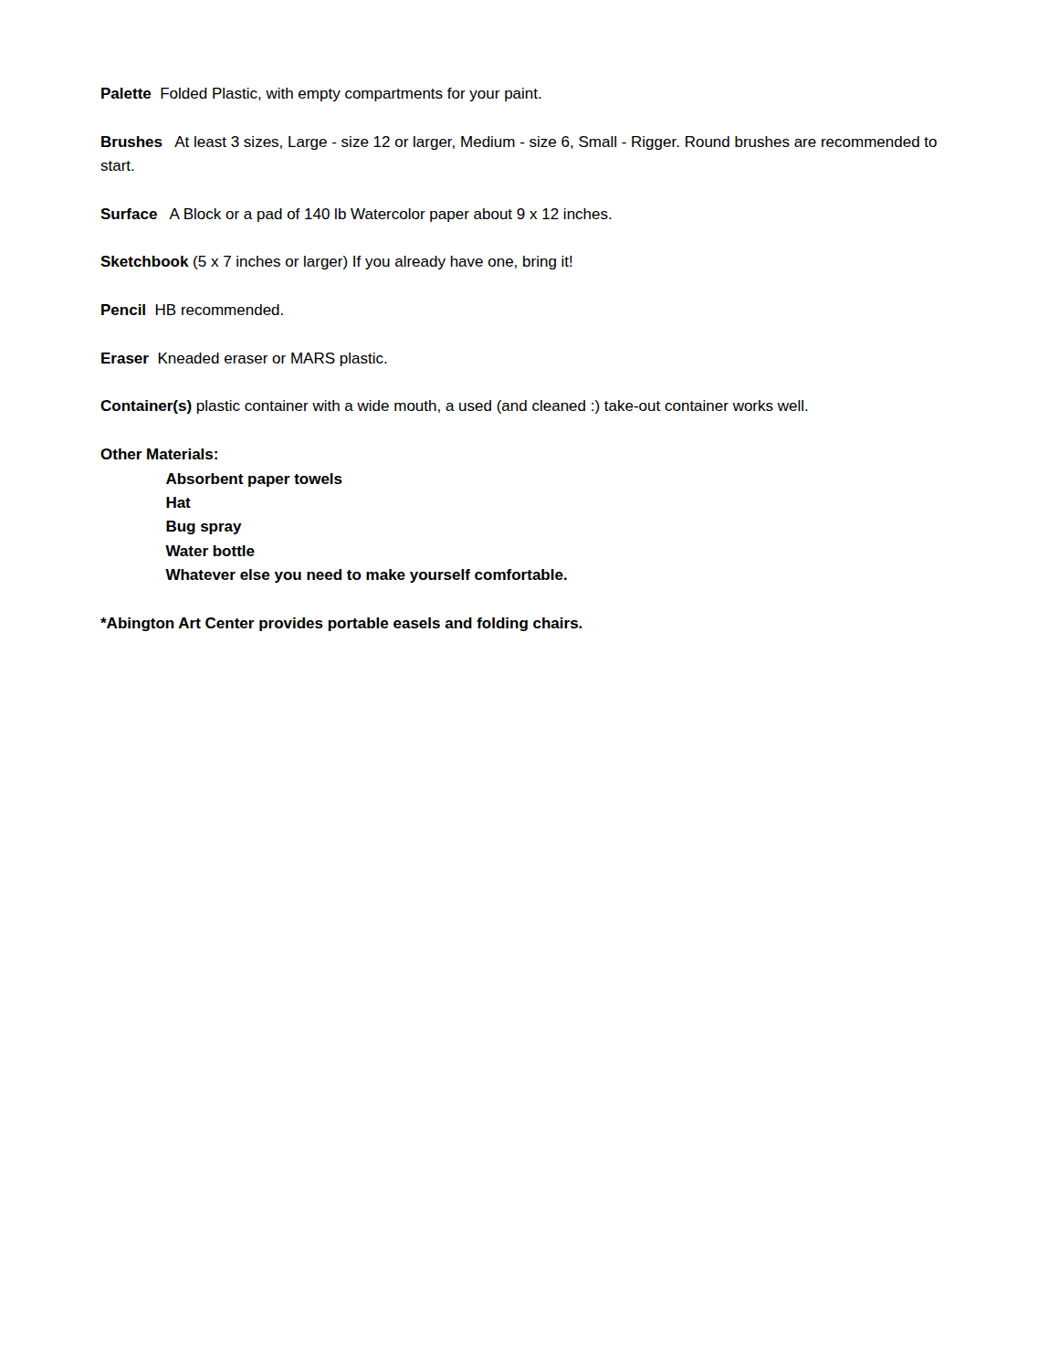Palette Folded Plastic, with empty compartments for your paint.
Brushes At least 3 sizes, Large - size 12 or larger, Medium - size 6, Small - Rigger. Round brushes are recommended to start.
Surface A Block or a pad of 140 lb Watercolor paper about 9 x 12 inches.
Sketchbook (5 x 7 inches or larger) If you already have one, bring it!
Pencil HB recommended.
Eraser Kneaded eraser or MARS plastic.
Container(s) plastic container with a wide mouth, a used (and cleaned :) take-out container works well.
Other Materials:
Absorbent paper towels
Hat
Bug spray
Water bottle
Whatever else you need to make yourself comfortable.
*Abington Art Center provides portable easels and folding chairs.